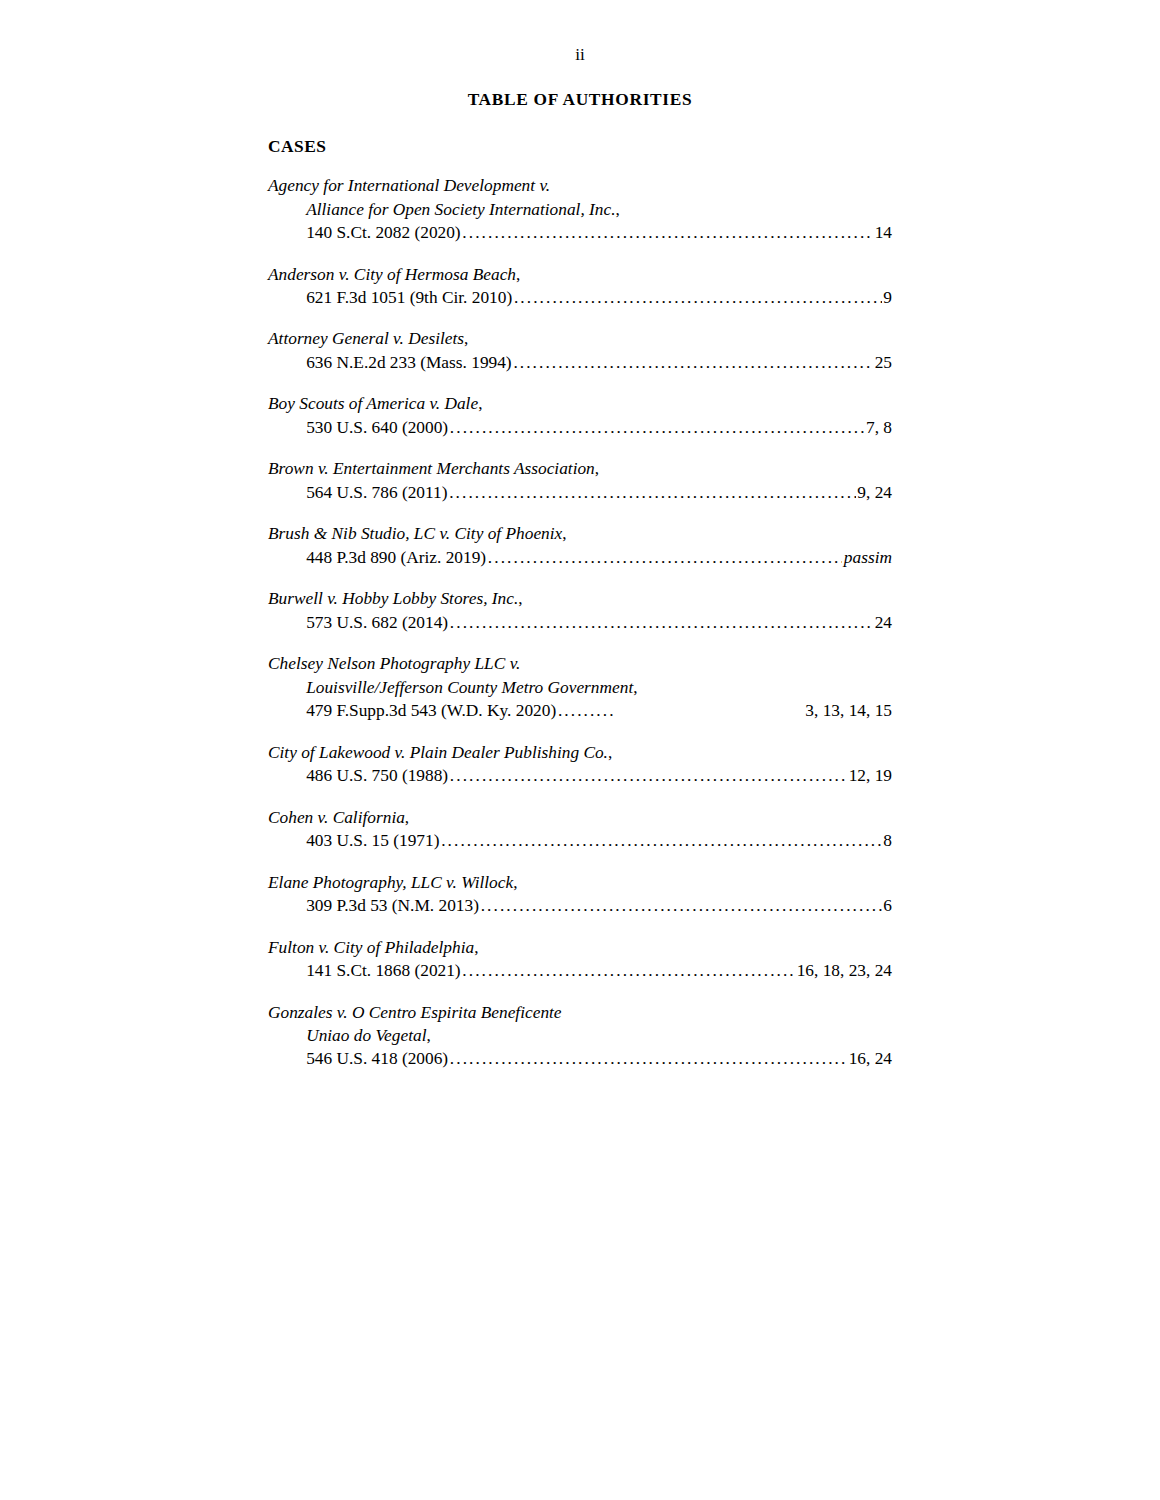ii
TABLE OF AUTHORITIES
CASES
Agency for International Development v.
Alliance for Open Society International, Inc.,
140 S.Ct. 2082 (2020) ........................................................................... 14
Anderson v. City of Hermosa Beach,
621 F.3d 1051 (9th Cir. 2010) ........................................................................... 9
Attorney General v. Desilets,
636 N.E.2d 233 (Mass. 1994) ........................................................................... 25
Boy Scouts of America v. Dale,
530 U.S. 640 (2000) ........................................................................... 7, 8
Brown v. Entertainment Merchants Association,
564 U.S. 786 (2011) ........................................................................... 9, 24
Brush & Nib Studio, LC v. City of Phoenix,
448 P.3d 890 (Ariz. 2019) ........................................................................... passim
Burwell v. Hobby Lobby Stores, Inc.,
573 U.S. 682 (2014) ........................................................................... 24
Chelsey Nelson Photography LLC v.
Louisville/Jefferson County Metro Government,
479 F.Supp.3d 543 (W.D. Ky. 2020) ......... 3, 13, 14, 15
City of Lakewood v. Plain Dealer Publishing Co.,
486 U.S. 750 (1988) ........................................................................... 12, 19
Cohen v. California,
403 U.S. 15 (1971) ........................................................................... 8
Elane Photography, LLC v. Willock,
309 P.3d 53 (N.M. 2013) ........................................................................... 6
Fulton v. City of Philadelphia,
141 S.Ct. 1868 (2021) ........................................................................... 16, 18, 23, 24
Gonzales v. O Centro Espirita Beneficente
Uniao do Vegetal,
546 U.S. 418 (2006) ........................................................................... 16, 24